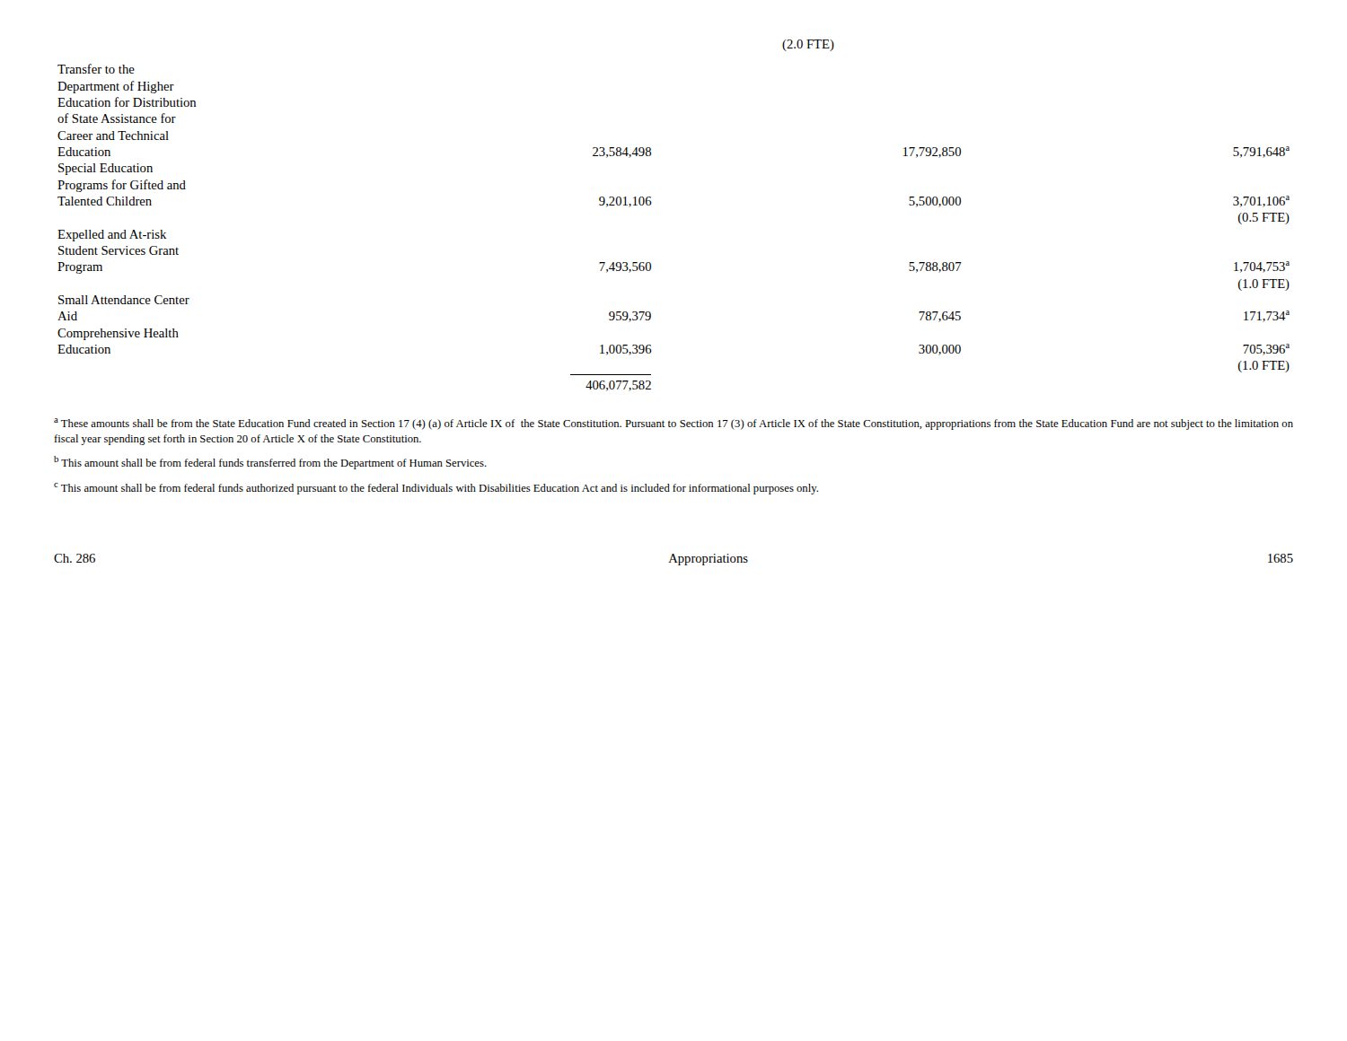(2.0 FTE)
| Transfer to the Department of Higher Education for Distribution of State Assistance for Career and Technical Education | 23,584,498 | 17,792,850 | 5,791,648 a |
| Special Education Programs for Gifted and Talented Children | 9,201,106 | 5,500,000 | 3,701,106 a |
| | | | (0.5 FTE) |
| Expelled and At-risk Student Services Grant Program | 7,493,560 | 5,788,807 | 1,704,753 a |
| | | | (1.0 FTE) |
| Small Attendance Center Aid | 959,379 | 787,645 | 171,734 a |
| Comprehensive Health Education | 1,005,396 | 300,000 | 705,396 a |
| | | | (1.0 FTE) |
| | 406,077,582 | | |
a These amounts shall be from the State Education Fund created in Section 17 (4) (a) of Article IX of the State Constitution. Pursuant to Section 17 (3) of Article IX of the State Constitution, appropriations from the State Education Fund are not subject to the limitation on fiscal year spending set forth in Section 20 of Article X of the State Constitution.
b This amount shall be from federal funds transferred from the Department of Human Services.
c This amount shall be from federal funds authorized pursuant to the federal Individuals with Disabilities Education Act and is included for informational purposes only.
Ch. 286
Appropriations
1685